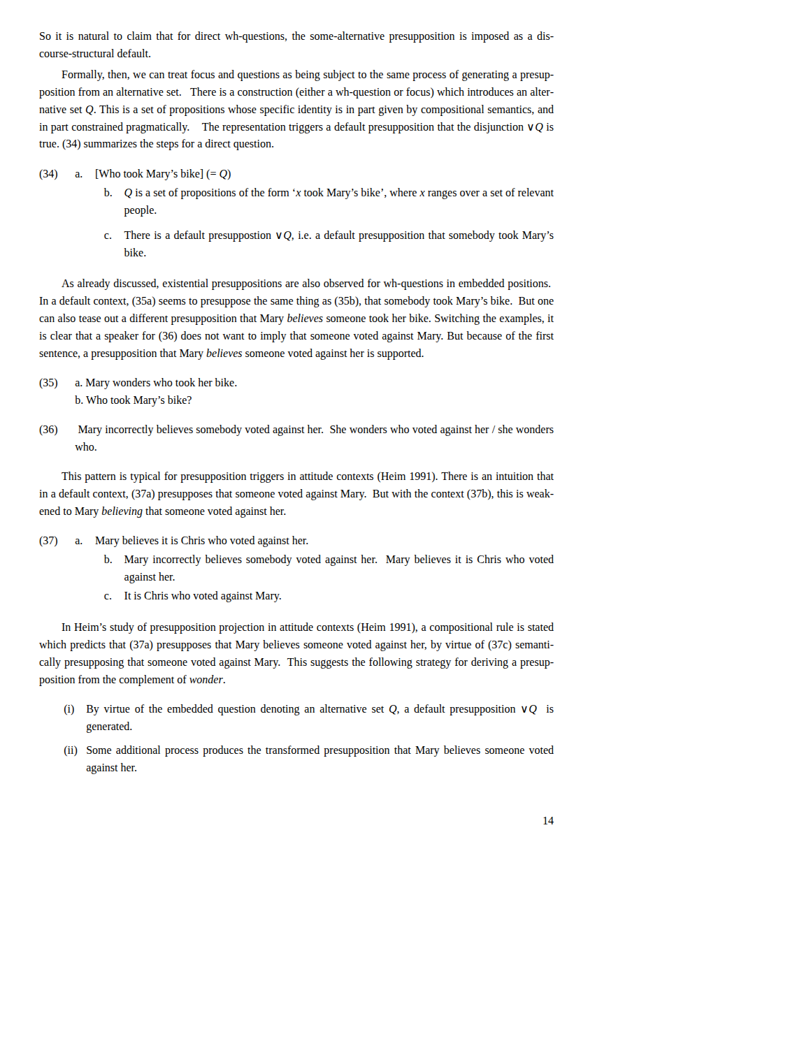So it is natural to claim that for direct wh-questions, the some-alternative presupposition is imposed as a discourse-structural default.
Formally, then, we can treat focus and questions as being subject to the same process of generating a presupposition from an alternative set. There is a construction (either a wh-question or focus) which introduces an alternative set Q. This is a set of propositions whose specific identity is in part given by compositional semantics, and in part constrained pragmatically. The representation triggers a default presupposition that the disjunction ∨Q is true. (34) summarizes the steps for a direct question.
(34)
a.
[Who took Mary’s bike] (= Q)
b.
Q is a set of propositions of the form ‘x took Mary’s bike’, where x ranges over a set of relevant people.
c.
There is a default presuppostion ∨Q, i.e. a default presupposition that somebody took Mary’s bike.
As already discussed, existential presuppositions are also observed for wh-questions in embedded positions. In a default context, (35a) seems to presuppose the same thing as (35b), that somebody took Mary’s bike. But one can also tease out a different presupposition that Mary believes someone took her bike. Switching the examples, it is clear that a speaker for (36) does not want to imply that someone voted against Mary. But because of the first sentence, a presupposition that Mary believes someone voted against her is supported.
(35)
a. Mary wonders who took her bike.
b. Who took Mary’s bike?
(36)
Mary incorrectly believes somebody voted against her. She wonders who voted against her / she wonders who.
This pattern is typical for presupposition triggers in attitude contexts (Heim 1991). There is an intuition that in a default context, (37a) presupposes that someone voted against Mary. But with the context (37b), this is weakened to Mary believing that someone voted against her.
(37)
a.
Mary believes it is Chris who voted against her.
b.
Mary incorrectly believes somebody voted against her. Mary believes it is Chris who voted against her.
c.
It is Chris who voted against Mary.
In Heim’s study of presupposition projection in attitude contexts (Heim 1991), a compositional rule is stated which predicts that (37a) presupposes that Mary believes someone voted against her, by virtue of (37c) semantically presupposing that someone voted against Mary. This suggests the following strategy for deriving a presupposition from the complement of wonder.
(i)
By virtue of the embedded question denoting an alternative set Q, a default presupposition ∨Q is generated.
(ii)
Some additional process produces the transformed presupposition that Mary believes someone voted against her.
14